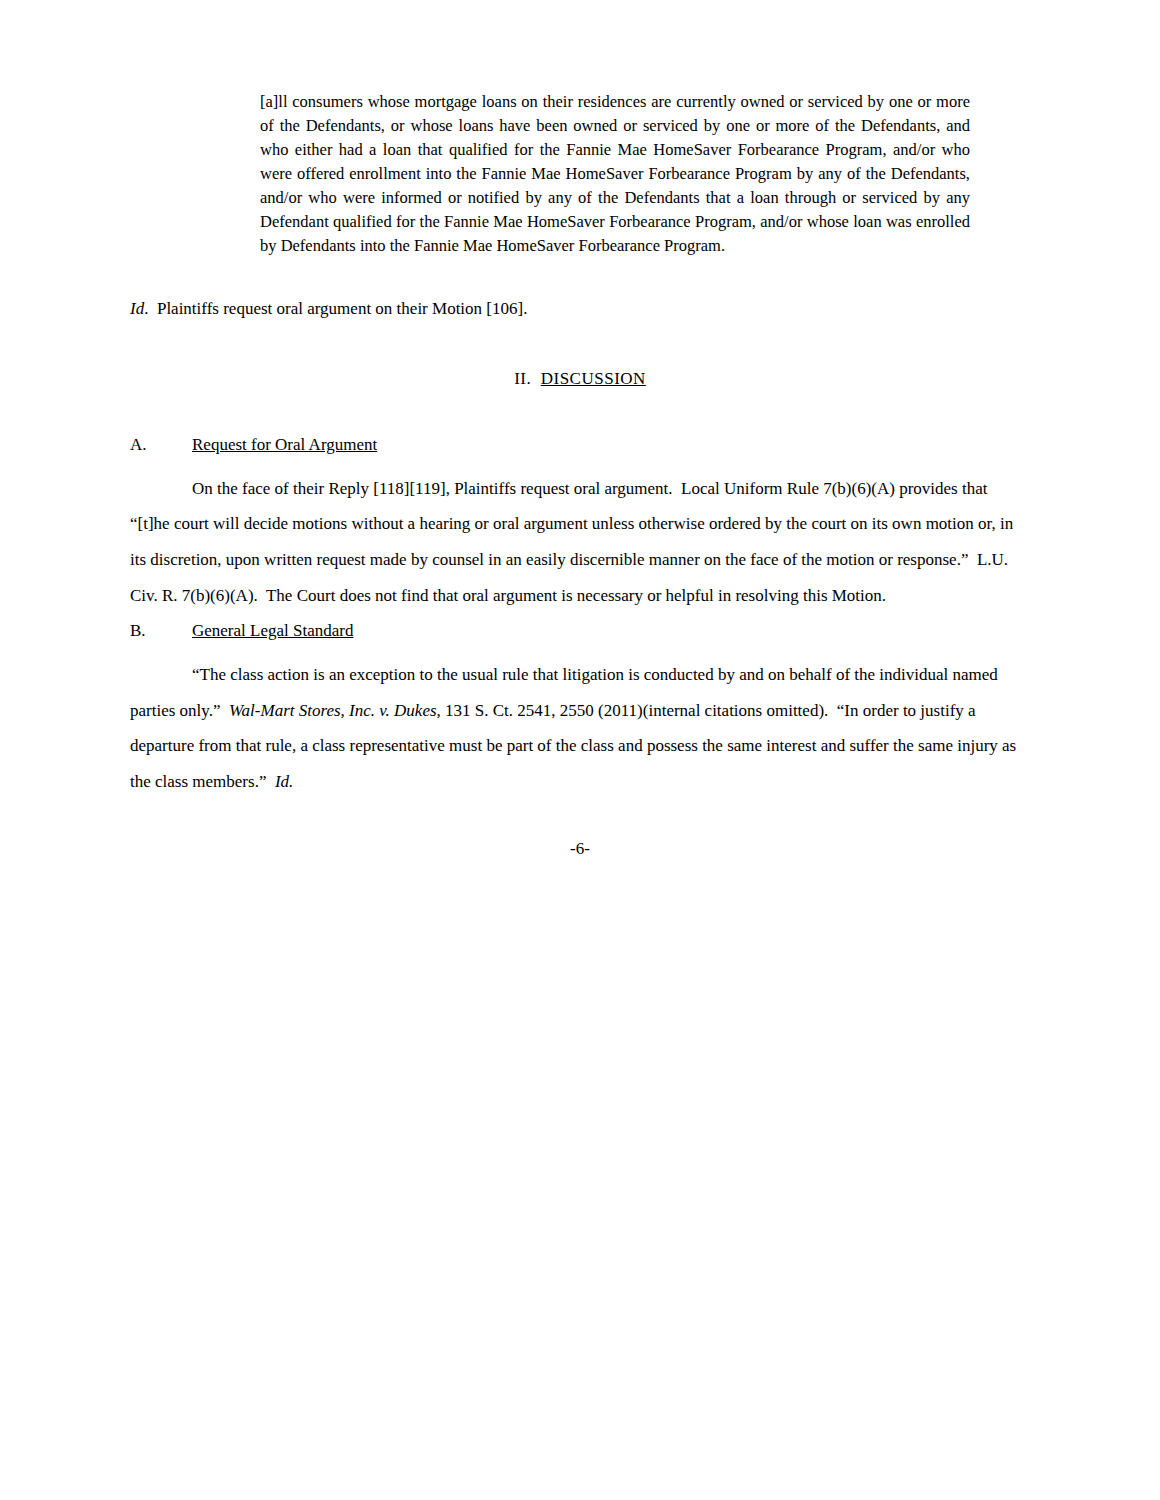[a]ll consumers whose mortgage loans on their residences are currently owned or serviced by one or more of the Defendants, or whose loans have been owned or serviced by one or more of the Defendants, and who either had a loan that qualified for the Fannie Mae HomeSaver Forbearance Program, and/or who were offered enrollment into the Fannie Mae HomeSaver Forbearance Program by any of the Defendants, and/or who were informed or notified by any of the Defendants that a loan through or serviced by any Defendant qualified for the Fannie Mae HomeSaver Forbearance Program, and/or whose loan was enrolled by Defendants into the Fannie Mae HomeSaver Forbearance Program.
Id. Plaintiffs request oral argument on their Motion [106].
II. DISCUSSION
A.
Request for Oral Argument
On the face of their Reply [118][119], Plaintiffs request oral argument. Local Uniform Rule 7(b)(6)(A) provides that “[t]he court will decide motions without a hearing or oral argument unless otherwise ordered by the court on its own motion or, in its discretion, upon written request made by counsel in an easily discernible manner on the face of the motion or response.” L.U. Civ. R. 7(b)(6)(A). The Court does not find that oral argument is necessary or helpful in resolving this Motion.
B.
General Legal Standard
“The class action is an exception to the usual rule that litigation is conducted by and on behalf of the individual named parties only.” Wal-Mart Stores, Inc. v. Dukes, 131 S. Ct. 2541, 2550 (2011)(internal citations omitted). “In order to justify a departure from that rule, a class representative must be part of the class and possess the same interest and suffer the same injury as the class members.” Id.
-6-